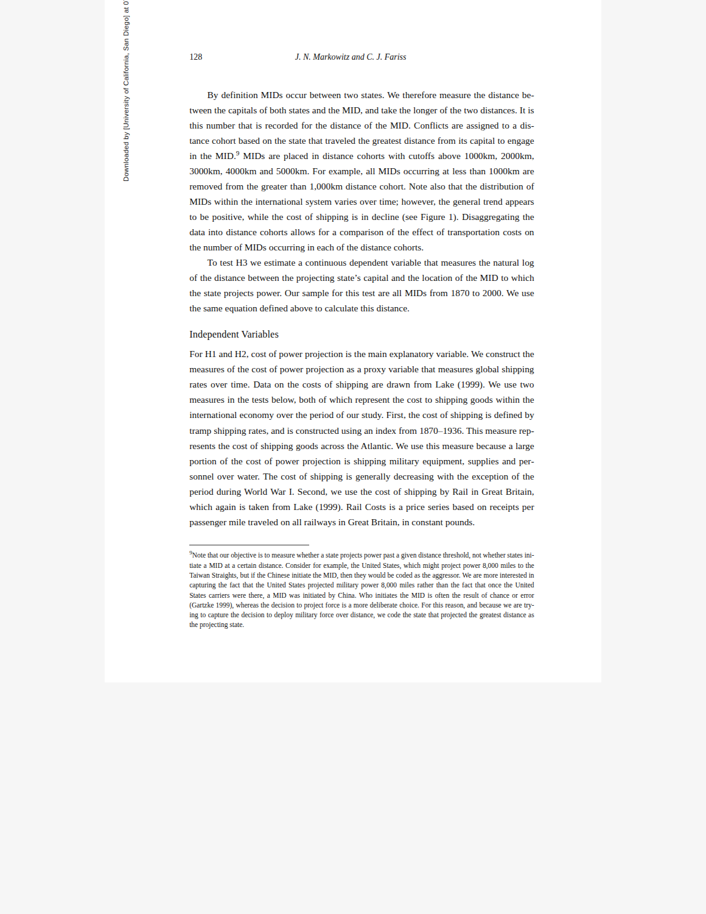Downloaded by [University of California, San Diego] at 07:15 12 April 2013
128 J. N. Markowitz and C. J. Fariss
By definition MIDs occur between two states. We therefore measure the distance between the capitals of both states and the MID, and take the longer of the two distances. It is this number that is recorded for the distance of the MID. Conflicts are assigned to a distance cohort based on the state that traveled the greatest distance from its capital to engage in the MID.9 MIDs are placed in distance cohorts with cutoffs above 1000km, 2000km, 3000km, 4000km and 5000km. For example, all MIDs occurring at less than 1000km are removed from the greater than 1,000km distance cohort. Note also that the distribution of MIDs within the international system varies over time; however, the general trend appears to be positive, while the cost of shipping is in decline (see Figure 1). Disaggregating the data into distance cohorts allows for a comparison of the effect of transportation costs on the number of MIDs occurring in each of the distance cohorts.
To test H3 we estimate a continuous dependent variable that measures the natural log of the distance between the projecting state’s capital and the location of the MID to which the state projects power. Our sample for this test are all MIDs from 1870 to 2000. We use the same equation defined above to calculate this distance.
Independent Variables
For H1 and H2, cost of power projection is the main explanatory variable. We construct the measures of the cost of power projection as a proxy variable that measures global shipping rates over time. Data on the costs of shipping are drawn from Lake (1999). We use two measures in the tests below, both of which represent the cost to shipping goods within the international economy over the period of our study. First, the cost of shipping is defined by tramp shipping rates, and is constructed using an index from 1870–1936. This measure represents the cost of shipping goods across the Atlantic. We use this measure because a large portion of the cost of power projection is shipping military equipment, supplies and personnel over water. The cost of shipping is generally decreasing with the exception of the period during World War I. Second, we use the cost of shipping by Rail in Great Britain, which again is taken from Lake (1999). Rail Costs is a price series based on receipts per passenger mile traveled on all railways in Great Britain, in constant pounds.
9Note that our objective is to measure whether a state projects power past a given distance threshold, not whether states initiate a MID at a certain distance. Consider for example, the United States, which might project power 8,000 miles to the Taiwan Straights, but if the Chinese initiate the MID, then they would be coded as the aggressor. We are more interested in capturing the fact that the United States projected military power 8,000 miles rather than the fact that once the United States carriers were there, a MID was initiated by China. Who initiates the MID is often the result of chance or error (Gartzke 1999), whereas the decision to project force is a more deliberate choice. For this reason, and because we are trying to capture the decision to deploy military force over distance, we code the state that projected the greatest distance as the projecting state.